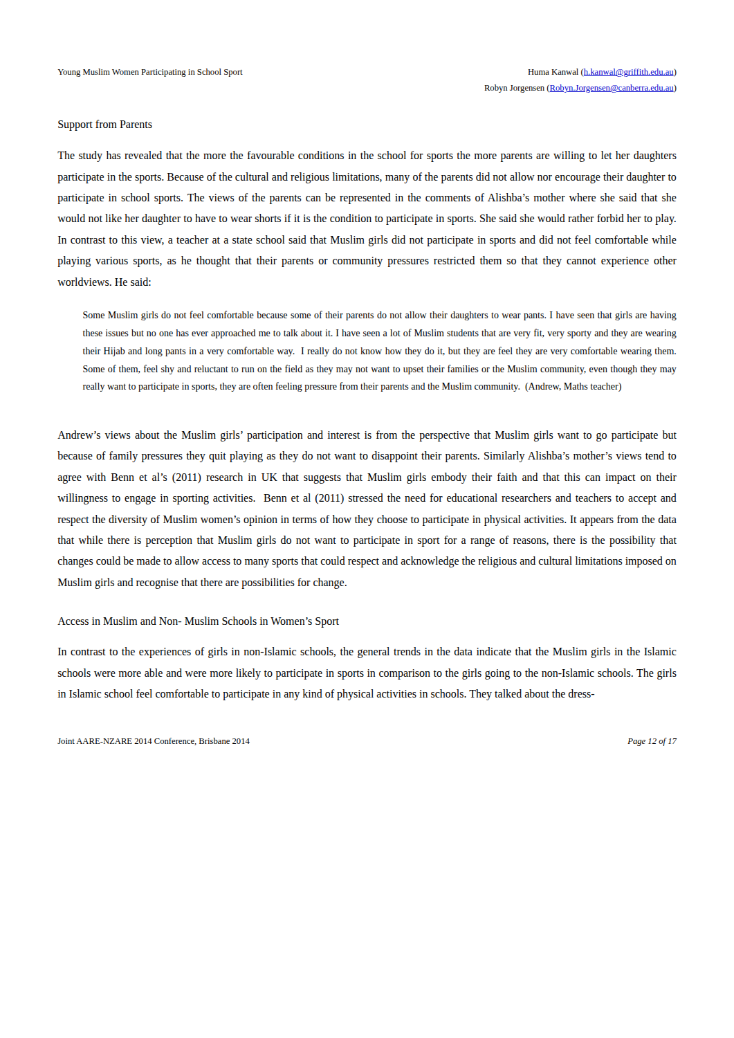Young Muslim Women Participating in School Sport Huma Kanwal (h.kanwal@griffith.edu.au)
Robyn Jorgensen (Robyn.Jorgensen@canberra.edu.au)
Support from Parents
The study has revealed that the more the favourable conditions in the school for sports the more parents are willing to let her daughters participate in the sports. Because of the cultural and religious limitations, many of the parents did not allow nor encourage their daughter to participate in school sports. The views of the parents can be represented in the comments of Alishba’s mother where she said that she would not like her daughter to have to wear shorts if it is the condition to participate in sports. She said she would rather forbid her to play. In contrast to this view, a teacher at a state school said that Muslim girls did not participate in sports and did not feel comfortable while playing various sports, as he thought that their parents or community pressures restricted them so that they cannot experience other worldviews. He said:
Some Muslim girls do not feel comfortable because some of their parents do not allow their daughters to wear pants. I have seen that girls are having these issues but no one has ever approached me to talk about it. I have seen a lot of Muslim students that are very fit, very sporty and they are wearing their Hijab and long pants in a very comfortable way. I really do not know how they do it, but they are feel they are very comfortable wearing them. Some of them, feel shy and reluctant to run on the field as they may not want to upset their families or the Muslim community, even though they may really want to participate in sports, they are often feeling pressure from their parents and the Muslim community. (Andrew, Maths teacher)
Andrew’s views about the Muslim girls’ participation and interest is from the perspective that Muslim girls want to go participate but because of family pressures they quit playing as they do not want to disappoint their parents. Similarly Alishba’s mother’s views tend to agree with Benn et al’s (2011) research in UK that suggests that Muslim girls embody their faith and that this can impact on their willingness to engage in sporting activities. Benn et al (2011) stressed the need for educational researchers and teachers to accept and respect the diversity of Muslim women’s opinion in terms of how they choose to participate in physical activities. It appears from the data that while there is perception that Muslim girls do not want to participate in sport for a range of reasons, there is the possibility that changes could be made to allow access to many sports that could respect and acknowledge the religious and cultural limitations imposed on Muslim girls and recognise that there are possibilities for change.
Access in Muslim and Non- Muslim Schools in Women’s Sport
In contrast to the experiences of girls in non-Islamic schools, the general trends in the data indicate that the Muslim girls in the Islamic schools were more able and were more likely to participate in sports in comparison to the girls going to the non-Islamic schools. The girls in Islamic school feel comfortable to participate in any kind of physical activities in schools. They talked about the dress-
Joint AARE-NZARE 2014 Conference, Brisbane 2014 Page 12 of 17